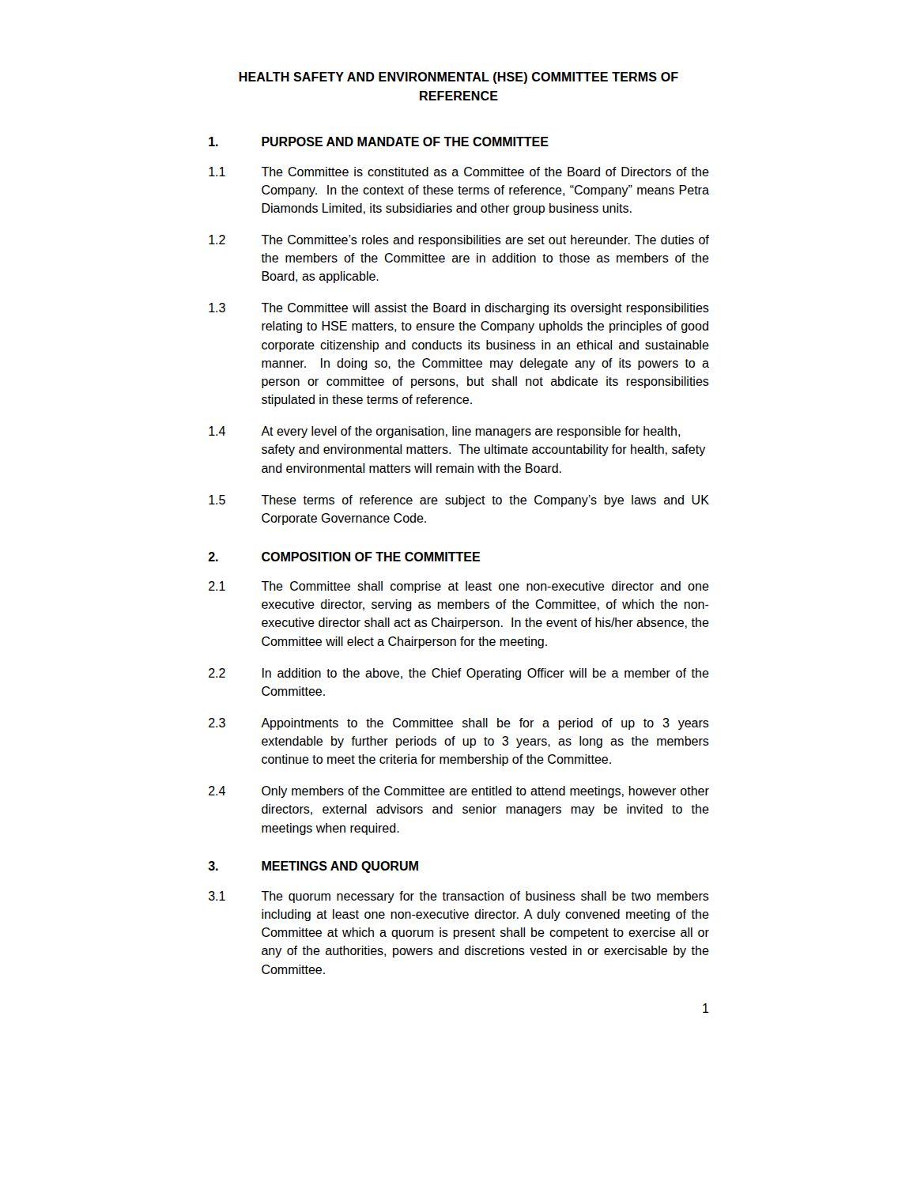HEALTH SAFETY AND ENVIRONMENTAL (HSE) COMMITTEE TERMS OF REFERENCE
1. PURPOSE AND MANDATE OF THE COMMITTEE
1.1 The Committee is constituted as a Committee of the Board of Directors of the Company. In the context of these terms of reference, “Company” means Petra Diamonds Limited, its subsidiaries and other group business units.
1.2 The Committee’s roles and responsibilities are set out hereunder. The duties of the members of the Committee are in addition to those as members of the Board, as applicable.
1.3 The Committee will assist the Board in discharging its oversight responsibilities relating to HSE matters, to ensure the Company upholds the principles of good corporate citizenship and conducts its business in an ethical and sustainable manner. In doing so, the Committee may delegate any of its powers to a person or committee of persons, but shall not abdicate its responsibilities stipulated in these terms of reference.
1.4 At every level of the organisation, line managers are responsible for health, safety and environmental matters. The ultimate accountability for health, safety and environmental matters will remain with the Board.
1.5 These terms of reference are subject to the Company’s bye laws and UK Corporate Governance Code.
2. COMPOSITION OF THE COMMITTEE
2.1 The Committee shall comprise at least one non-executive director and one executive director, serving as members of the Committee, of which the non-executive director shall act as Chairperson. In the event of his/her absence, the Committee will elect a Chairperson for the meeting.
2.2 In addition to the above, the Chief Operating Officer will be a member of the Committee.
2.3 Appointments to the Committee shall be for a period of up to 3 years extendable by further periods of up to 3 years, as long as the members continue to meet the criteria for membership of the Committee.
2.4 Only members of the Committee are entitled to attend meetings, however other directors, external advisors and senior managers may be invited to the meetings when required.
3. MEETINGS AND QUORUM
3.1 The quorum necessary for the transaction of business shall be two members including at least one non-executive director. A duly convened meeting of the Committee at which a quorum is present shall be competent to exercise all or any of the authorities, powers and discretions vested in or exercisable by the Committee.
1